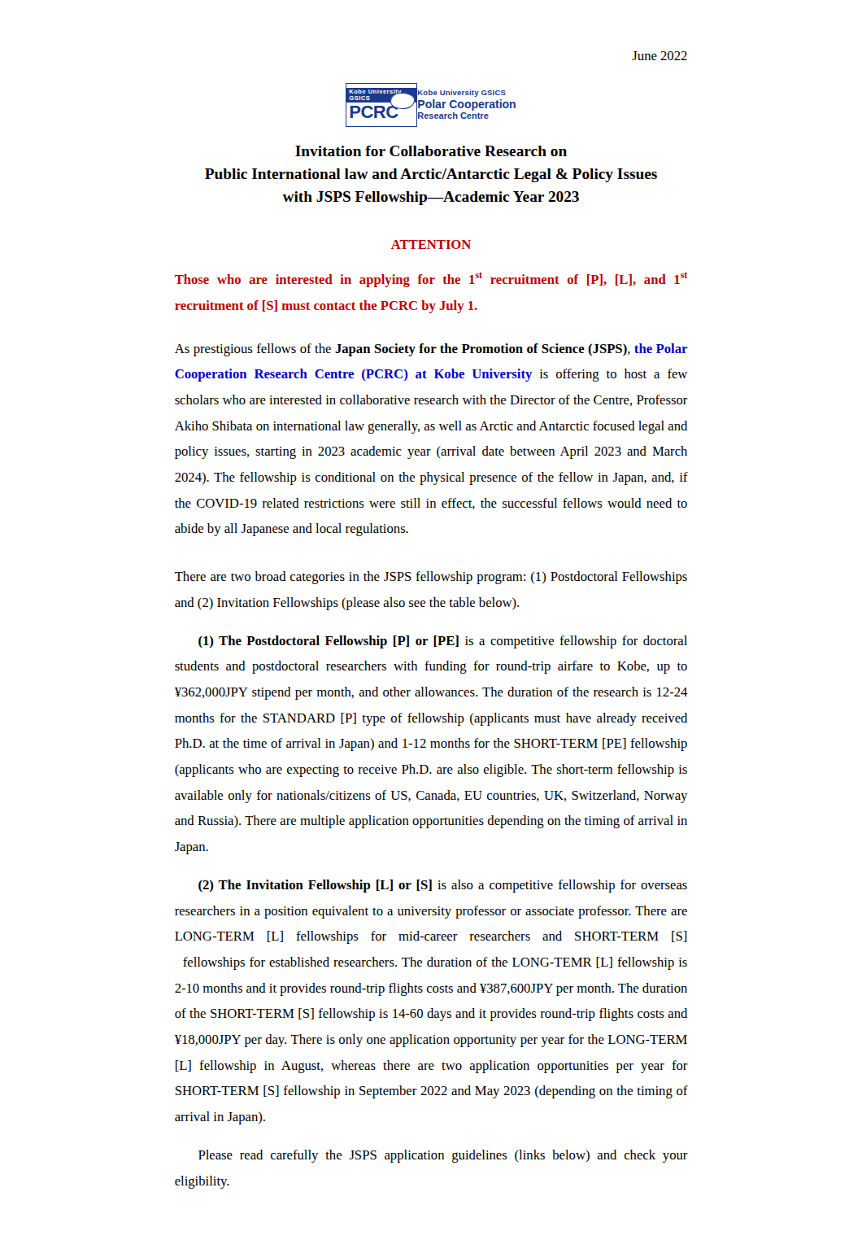June 2022
| Kobe University GSICS PCRC | Kobe University GSICS Polar Cooperation Research Centre |
Invitation for Collaborative Research on Public International law and Arctic/Antarctic Legal & Policy Issues with JSPS Fellowship—Academic Year 2023
ATTENTION
Those who are interested in applying for the 1st recruitment of [P], [L], and 1st recruitment of [S] must contact the PCRC by July 1.
As prestigious fellows of the Japan Society for the Promotion of Science (JSPS), the Polar Cooperation Research Centre (PCRC) at Kobe University is offering to host a few scholars who are interested in collaborative research with the Director of the Centre, Professor Akiho Shibata on international law generally, as well as Arctic and Antarctic focused legal and policy issues, starting in 2023 academic year (arrival date between April 2023 and March 2024). The fellowship is conditional on the physical presence of the fellow in Japan, and, if the COVID-19 related restrictions were still in effect, the successful fellows would need to abide by all Japanese and local regulations.
There are two broad categories in the JSPS fellowship program: (1) Postdoctoral Fellowships and (2) Invitation Fellowships (please also see the table below).
(1) The Postdoctoral Fellowship [P] or [PE] is a competitive fellowship for doctoral students and postdoctoral researchers with funding for round-trip airfare to Kobe, up to ¥362,000JPY stipend per month, and other allowances. The duration of the research is 12-24 months for the STANDARD [P] type of fellowship (applicants must have already received Ph.D. at the time of arrival in Japan) and 1-12 months for the SHORT-TERM [PE] fellowship (applicants who are expecting to receive Ph.D. are also eligible. The short-term fellowship is available only for nationals/citizens of US, Canada, EU countries, UK, Switzerland, Norway and Russia). There are multiple application opportunities depending on the timing of arrival in Japan.
(2) The Invitation Fellowship [L] or [S] is also a competitive fellowship for overseas researchers in a position equivalent to a university professor or associate professor. There are LONG-TERM [L] fellowships for mid-career researchers and SHORT-TERM [S] fellowships for established researchers. The duration of the LONG-TEMR [L] fellowship is 2-10 months and it provides round-trip flights costs and ¥387,600JPY per month. The duration of the SHORT-TERM [S] fellowship is 14-60 days and it provides round-trip flights costs and ¥18,000JPY per day. There is only one application opportunity per year for the LONG-TERM [L] fellowship in August, whereas there are two application opportunities per year for SHORT-TERM [S] fellowship in September 2022 and May 2023 (depending on the timing of arrival in Japan).
Please read carefully the JSPS application guidelines (links below) and check your eligibility.